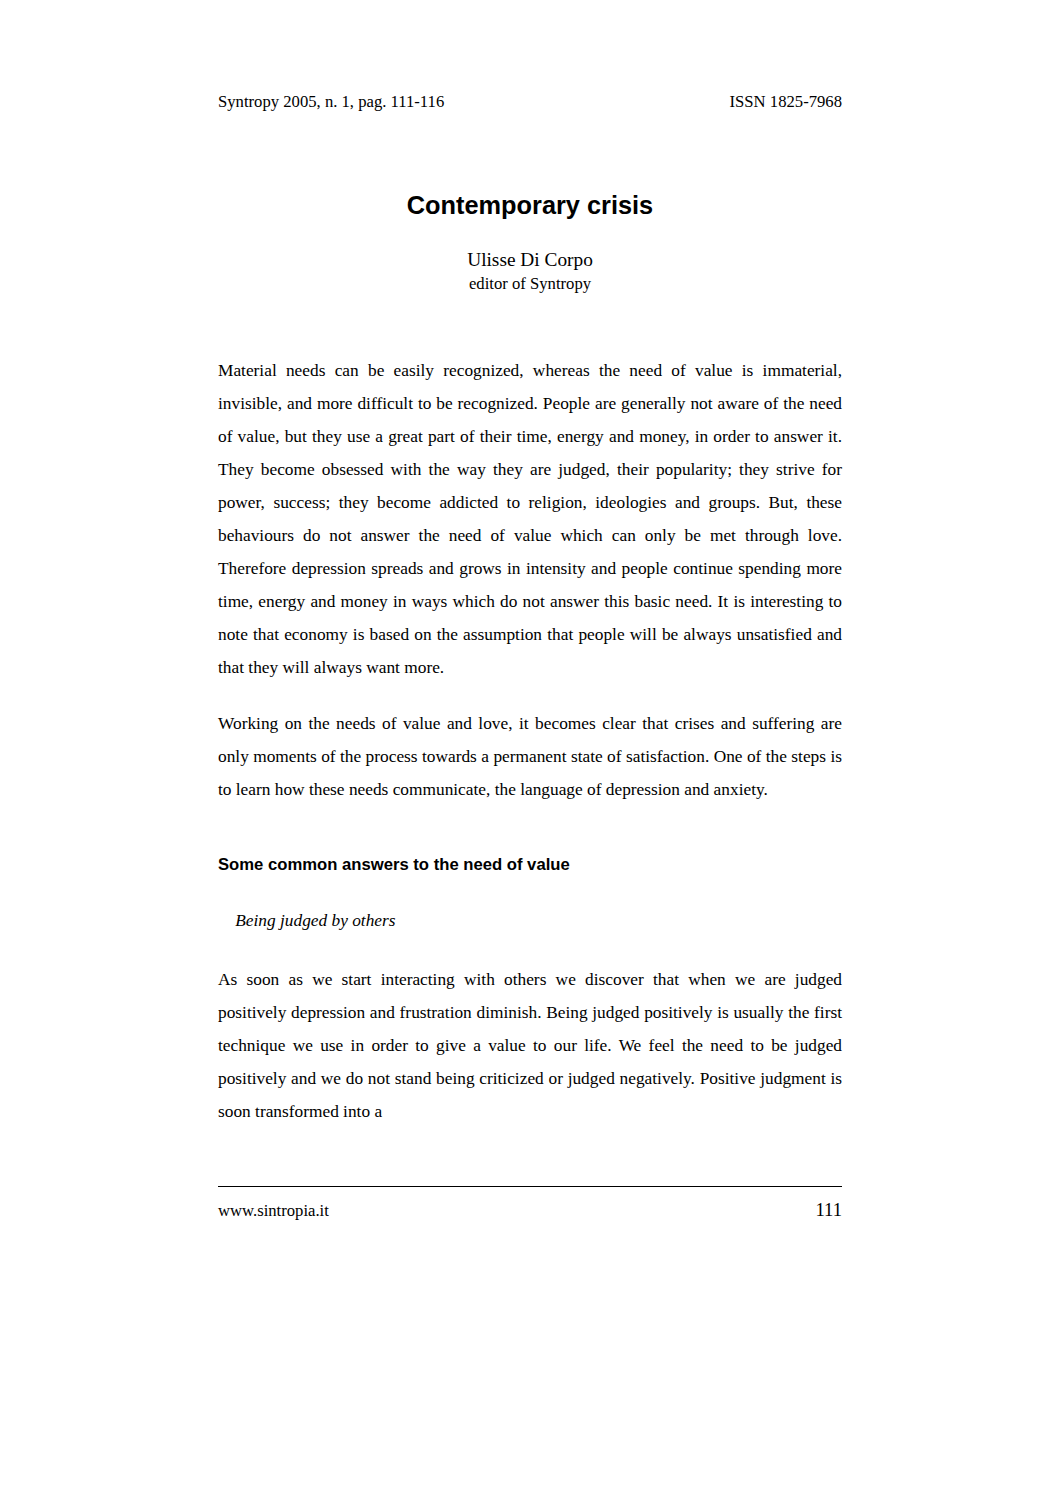Syntropy 2005, n. 1, pag. 111-116 ISSN 1825-7968
Contemporary crisis
Ulisse Di Corpo
editor of Syntropy
Material needs can be easily recognized, whereas the need of value is immaterial, invisible, and more difficult to be recognized. People are generally not aware of the need of value, but they use a great part of their time, energy and money, in order to answer it. They become obsessed with the way they are judged, their popularity; they strive for power, success; they become addicted to religion, ideologies and groups. But, these behaviours do not answer the need of value which can only be met through love. Therefore depression spreads and grows in intensity and people continue spending more time, energy and money in ways which do not answer this basic need. It is interesting to note that economy is based on the assumption that people will be always unsatisfied and that they will always want more.
Working on the needs of value and love, it becomes clear that crises and suffering are only moments of the process towards a permanent state of satisfaction. One of the steps is to learn how these needs communicate, the language of depression and anxiety.
Some common answers to the need of value
Being judged by others
As soon as we start interacting with others we discover that when we are judged positively depression and frustration diminish. Being judged positively is usually the first technique we use in order to give a value to our life. We feel the need to be judged positively and we do not stand being criticized or judged negatively. Positive judgment is soon transformed into a
www.sintropia.it 111